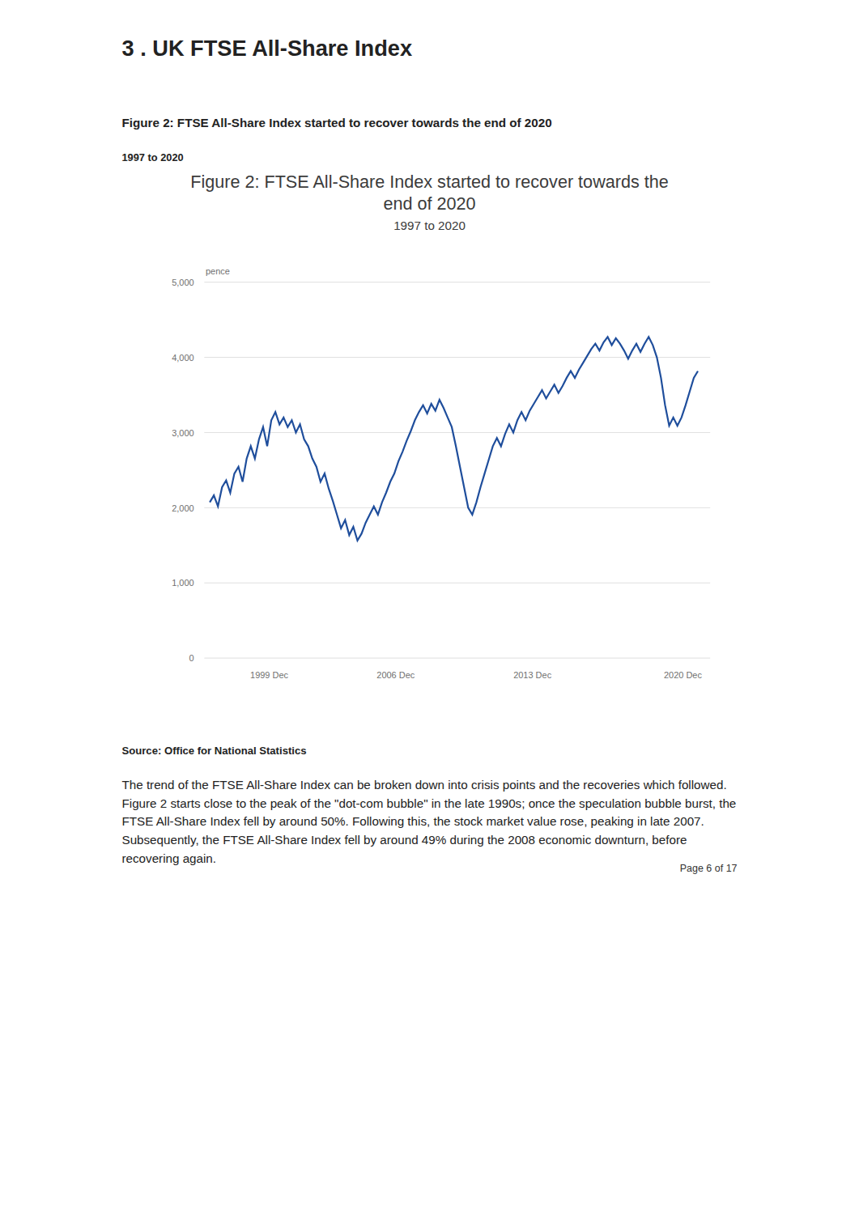3 . UK FTSE All-Share Index
Figure 2: FTSE All-Share Index started to recover towards the end of 2020
1997 to 2020
Figure 2: FTSE All-Share Index started to recover towards the
end of 2020
1997 to 2020
5,000 4,000 3,000 2,000 1,000 0 pence 1999 Dec 2006 Dec 2013 Dec 2020 Dec
Source: Office for National Statistics
The trend of the FTSE All-Share Index can be broken down into crisis points and the recoveries which followed. Figure 2 starts close to the peak of the "dot-com bubble" in the late 1990s; once the speculation bubble burst, the FTSE All-Share Index fell by around 50%. Following this, the stock market value rose, peaking in late 2007. Subsequently, the FTSE All-Share Index fell by around 49% during the 2008 economic downturn, before recovering again.
Page 6 of 17